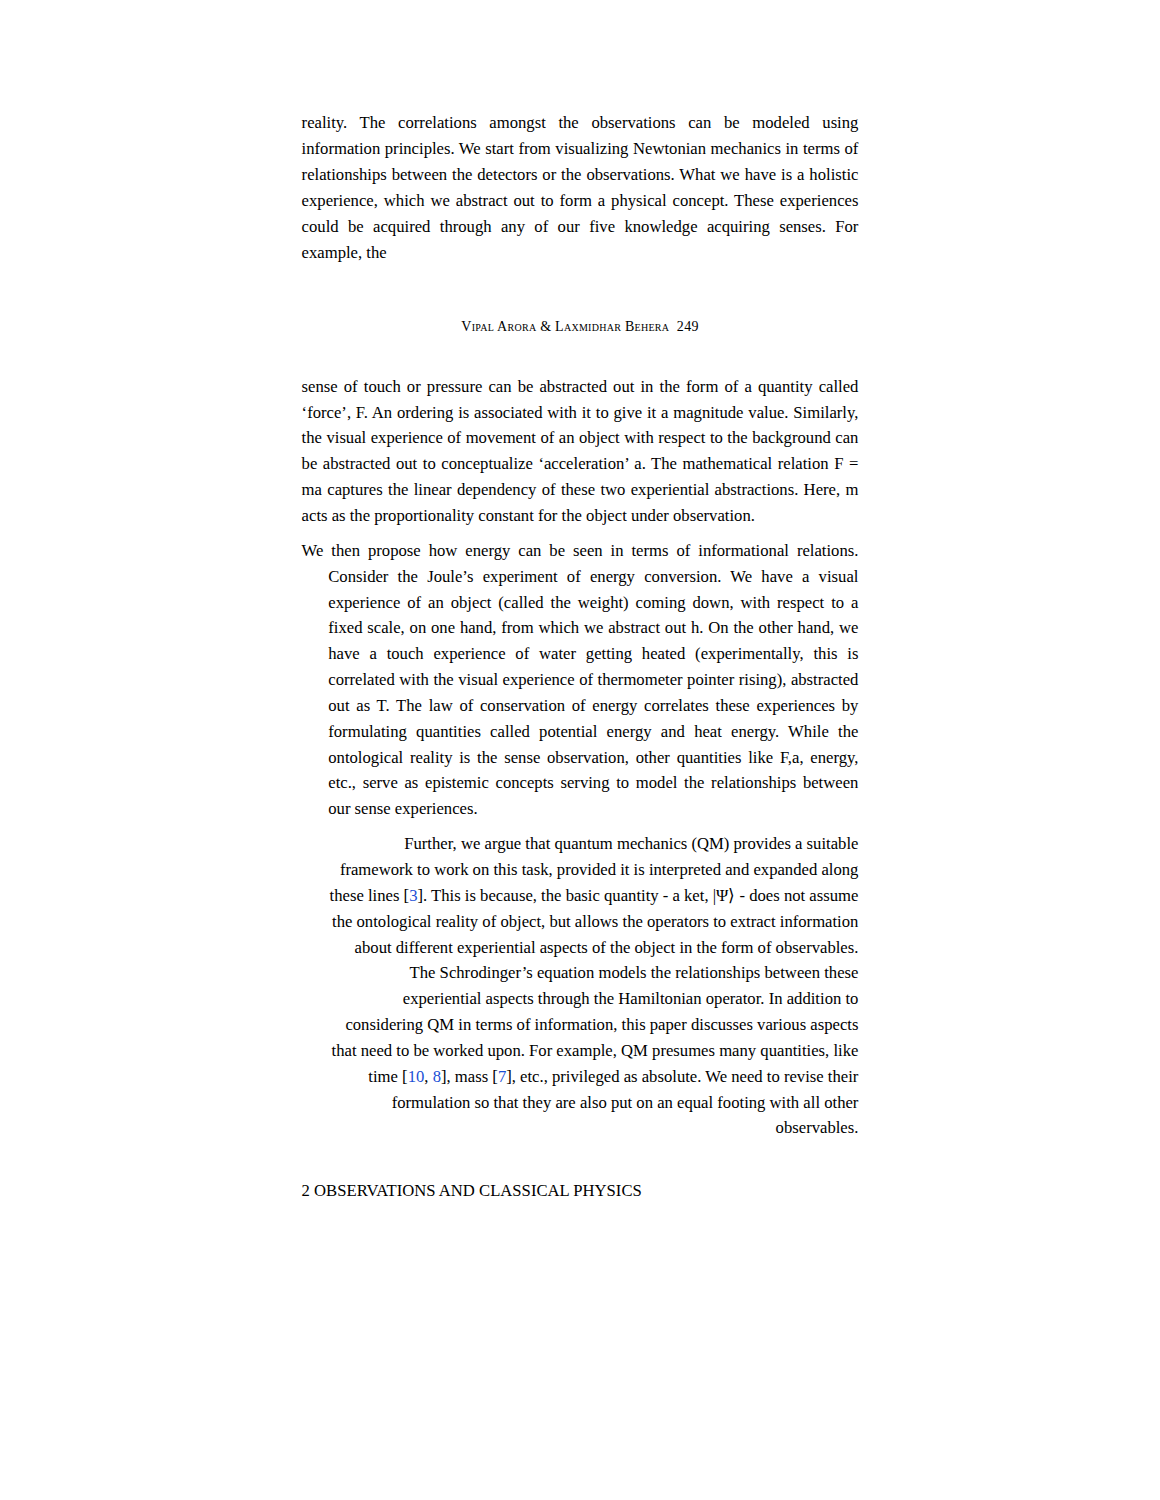reality. The correlations amongst the observations can be modeled using information principles. We start from visualizing Newtonian mechanics in terms of relationships between the detectors or the observations. What we have is a holistic experience, which we abstract out to form a physical concept. These experiences could be acquired through any of our five knowledge acquiring senses. For example, the
Vipal Arora & Laxmidhar Behera 249
sense of touch or pressure can be abstracted out in the form of a quantity called ‘force’, F. An ordering is associated with it to give it a magnitude value. Similarly, the visual experience of movement of an object with respect to the background can be abstracted out to conceptualize ‘acceleration’ a. The mathematical relation F = ma captures the linear dependency of these two experiential abstractions. Here, m acts as the proportionality constant for the object under observation.
We then propose how energy can be seen in terms of informational relations. Consider the Joule’s experiment of energy conversion. We have a visual experience of an object (called the weight) coming down, with respect to a fixed scale, on one hand, from which we abstract out h. On the other hand, we have a touch experience of water getting heated (experimentally, this is correlated with the visual experience of thermometer pointer rising), abstracted out as T. The law of conservation of energy correlates these experiences by formulating quantities called potential energy and heat energy. While the ontological reality is the sense observation, other quantities like F,a, energy, etc., serve as epistemic concepts serving to model the relationships between our sense experiences.
Further, we argue that quantum mechanics (QM) provides a suitable framework to work on this task, provided it is interpreted and expanded along these lines [3]. This is because, the basic quantity - a ket, |Ψ⟩ - does not assume the ontological reality of object, but allows the operators to extract information about different experiential aspects of the object in the form of observables. The Schrodinger’s equation models the relationships between these experiential aspects through the Hamiltonian operator. In addition to considering QM in terms of information, this paper discusses various aspects that need to be worked upon. For example, QM presumes many quantities, like time [10, 8], mass [7], etc., privileged as absolute. We need to revise their formulation so that they are also put on an equal footing with all other observables.
2 OBSERVATIONS AND CLASSICAL PHYSICS